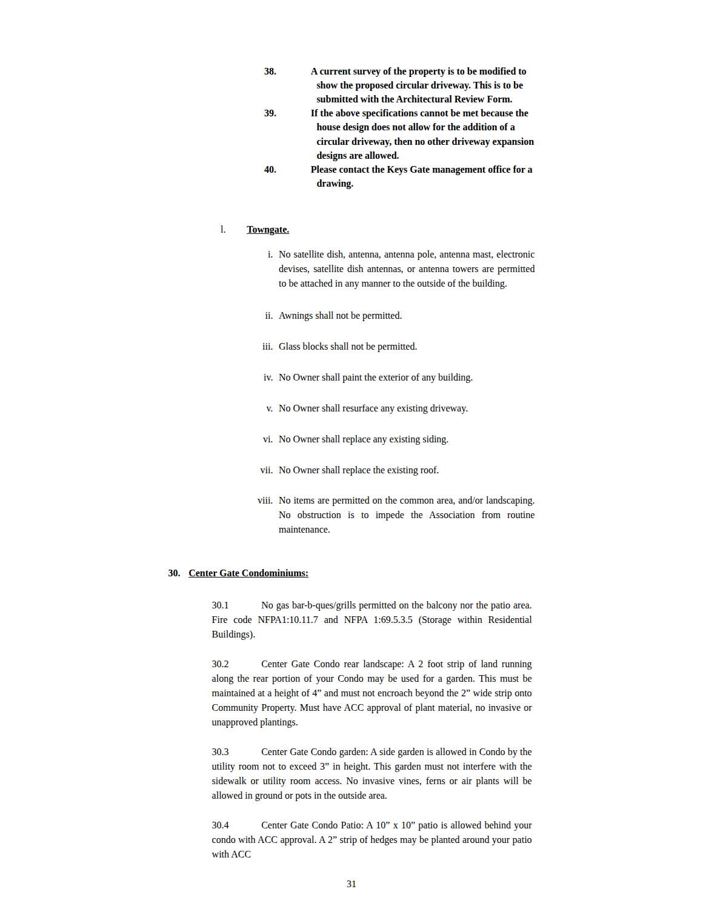38. A current survey of the property is to be modified to show the proposed circular driveway. This is to be submitted with the Architectural Review Form.
39. If the above specifications cannot be met because the house design does not allow for the addition of a circular driveway, then no other driveway expansion designs are allowed.
40. Please contact the Keys Gate management office for a drawing.
l. Towngate.
i. No satellite dish, antenna, antenna pole, antenna mast, electronic devises, satellite dish antennas, or antenna towers are permitted to be attached in any manner to the outside of the building.
ii. Awnings shall not be permitted.
iii. Glass blocks shall not be permitted.
iv. No Owner shall paint the exterior of any building.
v. No Owner shall resurface any existing driveway.
vi. No Owner shall replace any existing siding.
vii. No Owner shall replace the existing roof.
viii. No items are permitted on the common area, and/or landscaping. No obstruction is to impede the Association from routine maintenance.
30. Center Gate Condominiums:
30.1 No gas bar-b-ques/grills permitted on the balcony nor the patio area. Fire code NFPA1:10.11.7 and NFPA 1:69.5.3.5 (Storage within Residential Buildings).
30.2 Center Gate Condo rear landscape: A 2 foot strip of land running along the rear portion of your Condo may be used for a garden. This must be maintained at a height of 4” and must not encroach beyond the 2” wide strip onto Community Property. Must have ACC approval of plant material, no invasive or unapproved plantings.
30.3 Center Gate Condo garden: A side garden is allowed in Condo by the utility room not to exceed 3” in height. This garden must not interfere with the sidewalk or utility room access. No invasive vines, ferns or air plants will be allowed in ground or pots in the outside area.
30.4 Center Gate Condo Patio: A 10” x 10” patio is allowed behind your condo with ACC approval. A 2” strip of hedges may be planted around your patio with ACC
31